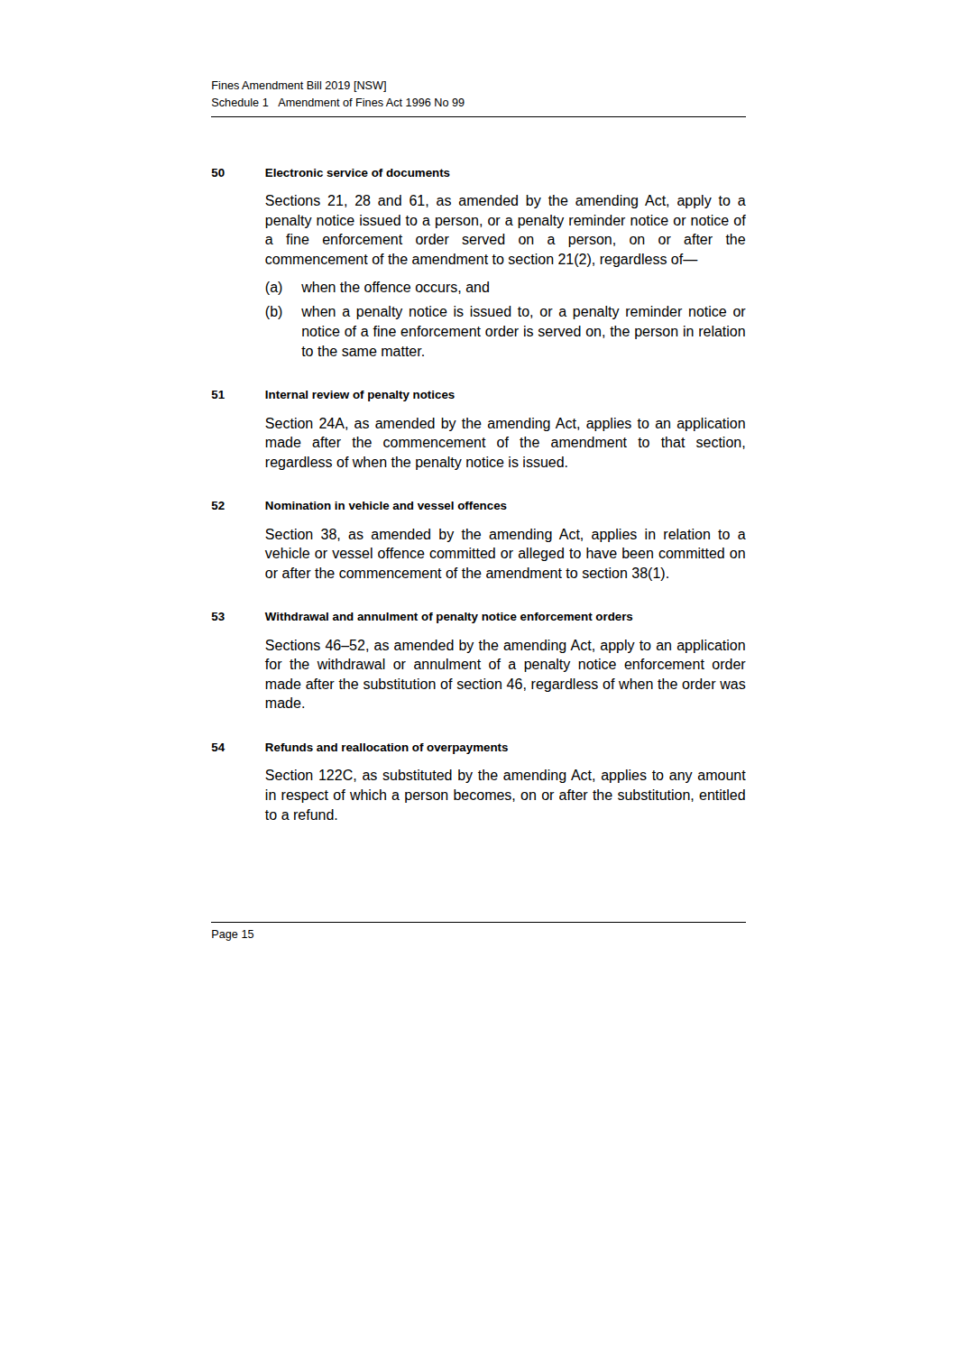Fines Amendment Bill 2019 [NSW] Schedule 1 Amendment of Fines Act 1996 No 99
50 Electronic service of documents
Sections 21, 28 and 61, as amended by the amending Act, apply to a penalty notice issued to a person, or a penalty reminder notice or notice of a fine enforcement order served on a person, on or after the commencement of the amendment to section 21(2), regardless of—
(a) when the offence occurs, and
(b) when a penalty notice is issued to, or a penalty reminder notice or notice of a fine enforcement order is served on, the person in relation to the same matter.
51 Internal review of penalty notices
Section 24A, as amended by the amending Act, applies to an application made after the commencement of the amendment to that section, regardless of when the penalty notice is issued.
52 Nomination in vehicle and vessel offences
Section 38, as amended by the amending Act, applies in relation to a vehicle or vessel offence committed or alleged to have been committed on or after the commencement of the amendment to section 38(1).
53 Withdrawal and annulment of penalty notice enforcement orders
Sections 46–52, as amended by the amending Act, apply to an application for the withdrawal or annulment of a penalty notice enforcement order made after the substitution of section 46, regardless of when the order was made.
54 Refunds and reallocation of overpayments
Section 122C, as substituted by the amending Act, applies to any amount in respect of which a person becomes, on or after the substitution, entitled to a refund.
Page 15